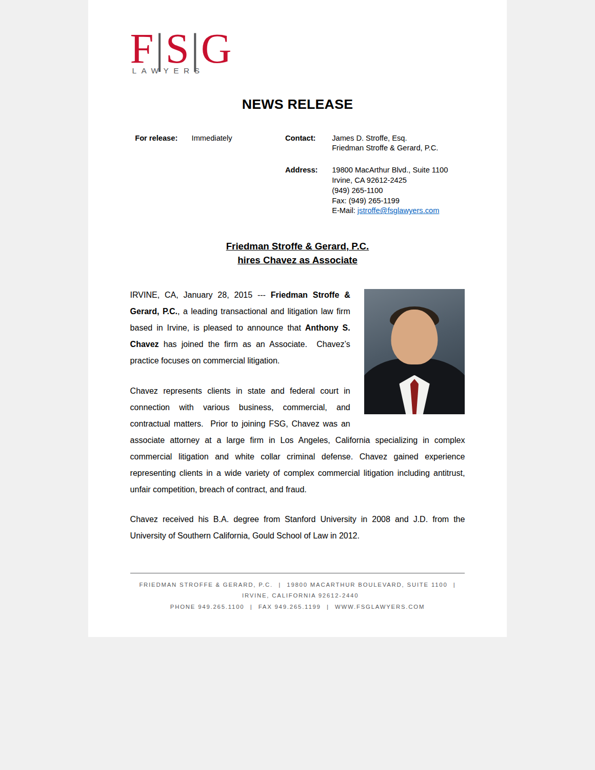F|S|G
LAWYERS
NEWS RELEASE
| For release: | Immediately | Contact: | James D. Stroffe, Esq. Friedman Stroffe & Gerard, P.C. |
| | | Address: | 19800 MacArthur Blvd., Suite 1100 Irvine, CA 92612-2425 (949) 265-1100 Fax: (949) 265-1199 E-Mail: jstroffe@fsglawyers.com |
Friedman Stroffe & Gerard, P.C.
hires Chavez as Associate
IRVINE, CA, January 28, 2015 --- Friedman Stroffe & Gerard, P.C., a leading transactional and litigation law firm based in Irvine, is pleased to announce that Anthony S. Chavez has joined the firm as an Associate. Chavez’s practice focuses on commercial litigation.
Chavez represents clients in state and federal court in connection with various business, commercial, and contractual matters. Prior to joining FSG, Chavez was an associate attorney at a large firm in Los Angeles, California specializing in complex commercial litigation and white collar criminal defense. Chavez gained experience representing clients in a wide variety of complex commercial litigation including antitrust, unfair competition, breach of contract, and fraud.
Chavez received his B.A. degree from Stanford University in 2008 and J.D. from the University of Southern California, Gould School of Law in 2012.
FRIEDMAN STROFFE & GERARD, P.C. | 19800 MACARTHUR BOULEVARD, SUITE 1100 | IRVINE, CALIFORNIA 92612-2440
PHONE 949.265.1100 | FAX 949.265.1199 | WWW.FSGLAWYERS.COM